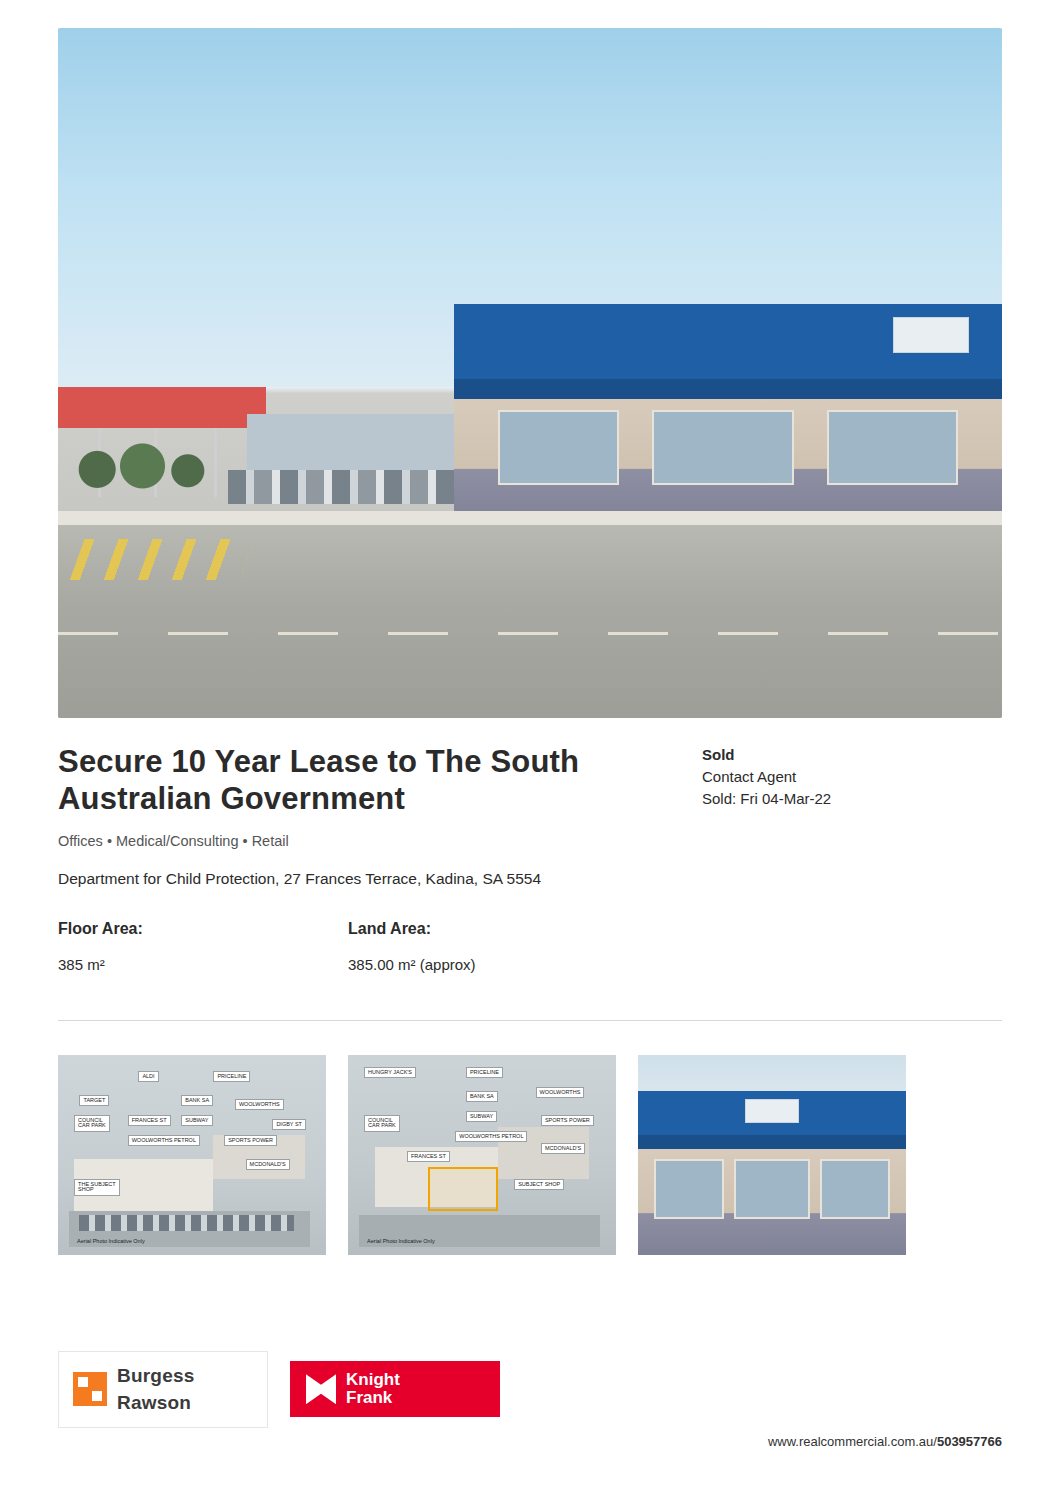Secure 10 Year Lease to The South
Australian Government
Offices • Medical/Consulting • Retail
Department for Child Protection, 27 Frances Terrace, Kadina, SA 5554
Floor Area:
385 m²
Land Area:
385.00 m² (approx)
Sold
Contact Agent
Sold: Fri 04-Mar-22
ALDI PRICELINE TARGET BANK SA COUNCIL
CAR PARK FRANCES ST SUBWAY WOOLWORTHS WOOLWORTHS PETROL SPORTS POWER DIGBY ST MCDONALD'S THE SUBJECT
SHOP Aerial Photo Indicative Only
HUNGRY JACK'S PRICELINE BANK SA WOOLWORTHS SUBWAY COUNCIL
CAR PARK WOOLWORTHS PETROL SPORTS POWER FRANCES ST MCDONALD'S SUBJECT SHOP Aerial Photo Indicative Only
Burgess Rawson
Knight
Frank
www.realcommercial.com.au/503957766